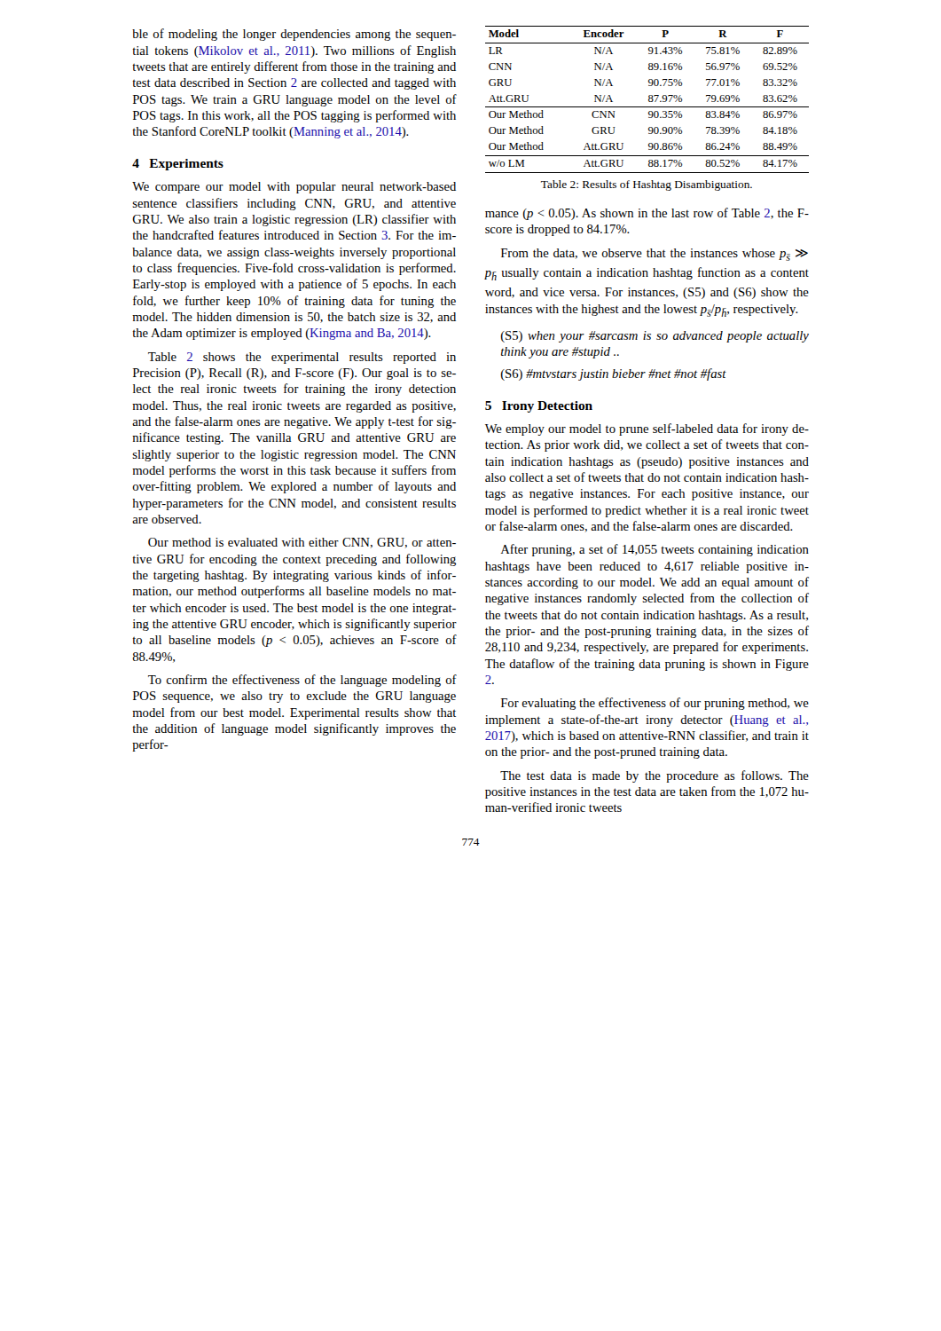ble of modeling the longer dependencies among the sequential tokens (Mikolov et al., 2011). Two millions of English tweets that are entirely different from those in the training and test data described in Section 2 are collected and tagged with POS tags. We train a GRU language model on the level of POS tags. In this work, all the POS tagging is performed with the Stanford CoreNLP toolkit (Manning et al., 2014).
4 Experiments
We compare our model with popular neural network-based sentence classifiers including CNN, GRU, and attentive GRU. We also train a logistic regression (LR) classifier with the handcrafted features introduced in Section 3. For the imbalance data, we assign class-weights inversely proportional to class frequencies. Five-fold cross-validation is performed. Early-stop is employed with a patience of 5 epochs. In each fold, we further keep 10% of training data for tuning the model. The hidden dimension is 50, the batch size is 32, and the Adam optimizer is employed (Kingma and Ba, 2014).
Table 2 shows the experimental results reported in Precision (P), Recall (R), and F-score (F). Our goal is to select the real ironic tweets for training the irony detection model. Thus, the real ironic tweets are regarded as positive, and the false-alarm ones are negative. We apply t-test for significance testing. The vanilla GRU and attentive GRU are slightly superior to the logistic regression model. The CNN model performs the worst in this task because it suffers from over-fitting problem. We explored a number of layouts and hyper-parameters for the CNN model, and consistent results are observed.
Our method is evaluated with either CNN, GRU, or attentive GRU for encoding the context preceding and following the targeting hashtag. By integrating various kinds of information, our method outperforms all baseline models no matter which encoder is used. The best model is the one integrating the attentive GRU encoder, which is significantly superior to all baseline models (p < 0.05), achieves an F-score of 88.49%,
To confirm the effectiveness of the language modeling of POS sequence, we also try to exclude the GRU language model from our best model. Experimental results show that the addition of language model significantly improves the perfor-
| Model | Encoder | P | R | F |
| --- | --- | --- | --- | --- |
| LR | N/A | 91.43% | 75.81% | 82.89% |
| CNN | N/A | 89.16% | 56.97% | 69.52% |
| GRU | N/A | 90.75% | 77.01% | 83.32% |
| Att.GRU | N/A | 87.97% | 79.69% | 83.62% |
| Our Method | CNN | 90.35% | 83.84% | 86.97% |
| Our Method | GRU | 90.90% | 78.39% | 84.18% |
| Our Method | Att.GRU | 90.86% | 86.24% | 88.49% |
| w/o LM | Att.GRU | 88.17% | 80.52% | 84.17% |
Table 2: Results of Hashtag Disambiguation.
mance (p < 0.05). As shown in the last row of Table 2, the F-score is dropped to 84.17%.
From the data, we observe that the instances whose ps̄ ≫ ph̄ usually contain a indication hashtag function as a content word, and vice versa. For instances, (S5) and (S6) show the instances with the highest and the lowest ps̄/ph̄, respectively.
(S5) when your #sarcasm is so advanced people actually think you are #stupid ..
(S6) #mtvstars justin bieber #net #not #fast
5 Irony Detection
We employ our model to prune self-labeled data for irony detection. As prior work did, we collect a set of tweets that contain indication hashtags as (pseudo) positive instances and also collect a set of tweets that do not contain indication hashtags as negative instances. For each positive instance, our model is performed to predict whether it is a real ironic tweet or false-alarm ones, and the false-alarm ones are discarded.
After pruning, a set of 14,055 tweets containing indication hashtags have been reduced to 4,617 reliable positive instances according to our model. We add an equal amount of negative instances randomly selected from the collection of the tweets that do not contain indication hashtags. As a result, the prior- and the post-pruning training data, in the sizes of 28,110 and 9,234, respectively, are prepared for experiments. The dataflow of the training data pruning is shown in Figure 2.
For evaluating the effectiveness of our pruning method, we implement a state-of-the-art irony detector (Huang et al., 2017), which is based on attentive-RNN classifier, and train it on the prior- and the post-pruned training data.
The test data is made by the procedure as follows. The positive instances in the test data are taken from the 1,072 human-verified ironic tweets
774